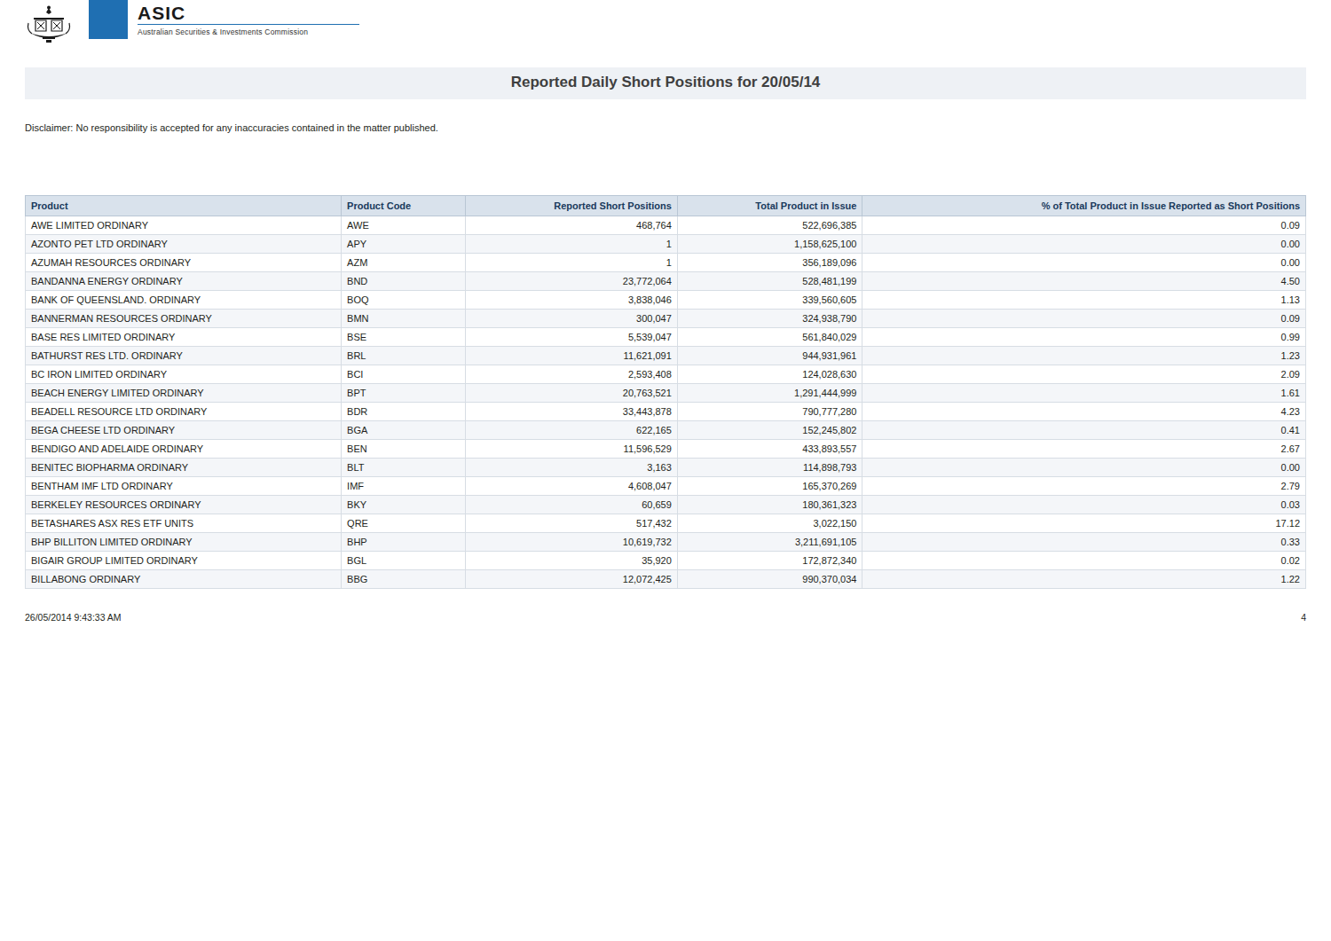ASIC
Australian Securities & Investments Commission
Reported Daily Short Positions for 20/05/14
Disclaimer: No responsibility is accepted for any inaccuracies contained in the matter published.
| Product | Product Code | Reported Short Positions | Total Product in Issue | % of Total Product in Issue Reported as Short Positions |
| --- | --- | --- | --- | --- |
| AWE LIMITED ORDINARY | AWE | 468,764 | 522,696,385 | 0.09 |
| AZONTO PET LTD ORDINARY | APY | 1 | 1,158,625,100 | 0.00 |
| AZUMAH RESOURCES ORDINARY | AZM | 1 | 356,189,096 | 0.00 |
| BANDANNA ENERGY ORDINARY | BND | 23,772,064 | 528,481,199 | 4.50 |
| BANK OF QUEENSLAND. ORDINARY | BOQ | 3,838,046 | 339,560,605 | 1.13 |
| BANNERMAN RESOURCES ORDINARY | BMN | 300,047 | 324,938,790 | 0.09 |
| BASE RES LIMITED ORDINARY | BSE | 5,539,047 | 561,840,029 | 0.99 |
| BATHURST RES LTD. ORDINARY | BRL | 11,621,091 | 944,931,961 | 1.23 |
| BC IRON LIMITED ORDINARY | BCI | 2,593,408 | 124,028,630 | 2.09 |
| BEACH ENERGY LIMITED ORDINARY | BPT | 20,763,521 | 1,291,444,999 | 1.61 |
| BEADELL RESOURCE LTD ORDINARY | BDR | 33,443,878 | 790,777,280 | 4.23 |
| BEGA CHEESE LTD ORDINARY | BGA | 622,165 | 152,245,802 | 0.41 |
| BENDIGO AND ADELAIDE ORDINARY | BEN | 11,596,529 | 433,893,557 | 2.67 |
| BENITEC BIOPHARMA ORDINARY | BLT | 3,163 | 114,898,793 | 0.00 |
| BENTHAM IMF LTD ORDINARY | IMF | 4,608,047 | 165,370,269 | 2.79 |
| BERKELEY RESOURCES ORDINARY | BKY | 60,659 | 180,361,323 | 0.03 |
| BETASHARES ASX RES ETF UNITS | QRE | 517,432 | 3,022,150 | 17.12 |
| BHP BILLITON LIMITED ORDINARY | BHP | 10,619,732 | 3,211,691,105 | 0.33 |
| BIGAIR GROUP LIMITED ORDINARY | BGL | 35,920 | 172,872,340 | 0.02 |
| BILLABONG ORDINARY | BBG | 12,072,425 | 990,370,034 | 1.22 |
26/05/2014 9:43:33 AM 4